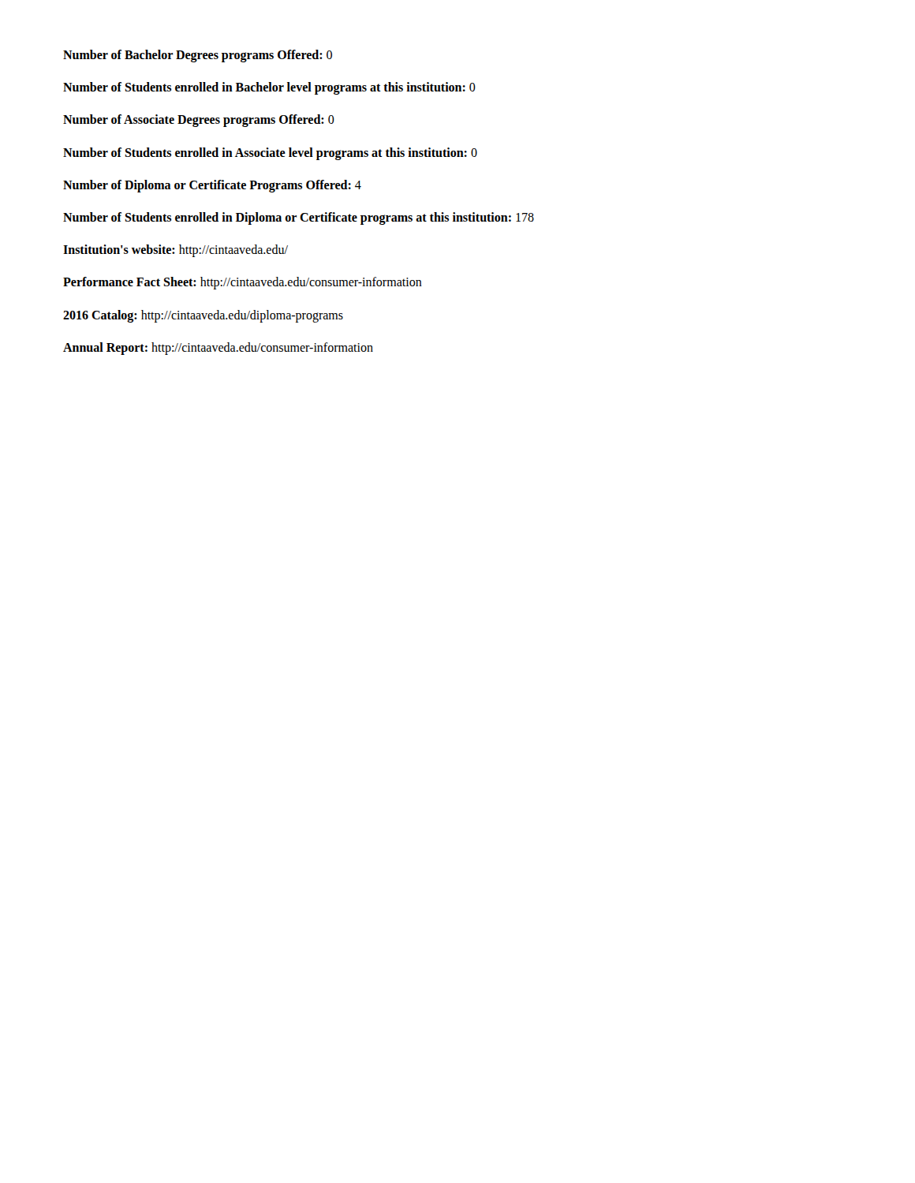Number of Bachelor Degrees programs Offered: 0
Number of Students enrolled in Bachelor level programs at this institution: 0
Number of Associate Degrees programs Offered: 0
Number of Students enrolled in Associate level programs at this institution: 0
Number of Diploma or Certificate Programs Offered: 4
Number of Students enrolled in Diploma or Certificate programs at this institution: 178
Institution's website: http://cintaaveda.edu/
Performance Fact Sheet: http://cintaaveda.edu/consumer-information
2016 Catalog: http://cintaaveda.edu/diploma-programs
Annual Report: http://cintaaveda.edu/consumer-information